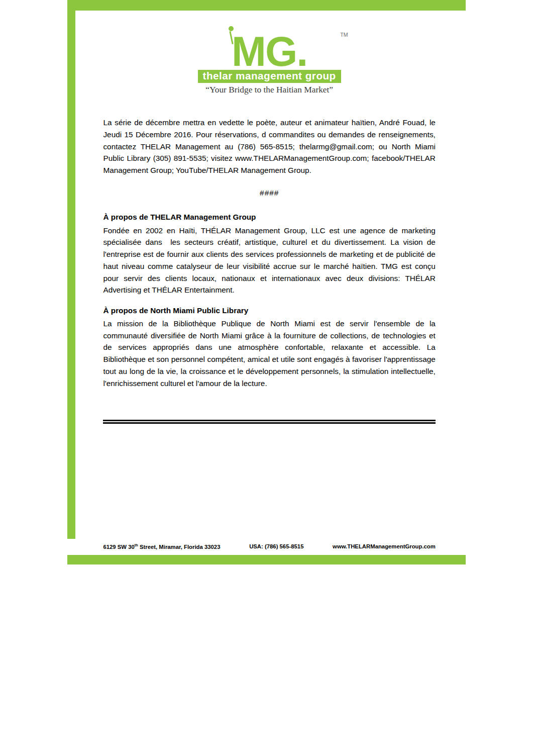TM MG. thelar management group “Your Bridge to the Haitian Market”
La série de décembre mettra en vedette le poète, auteur et animateur haïtien, André Fouad, le Jeudi 15 Décembre 2016. Pour réservations, d commandites ou demandes de renseignements, contactez THELAR Management au (786) 565-8515; thelarmg@gmail.com; ou North Miami Public Library (305) 891-5535; visitez www.THELARManagementGroup.com; facebook/THELAR Management Group; YouTube/THELAR Management Group.
####
À propos de THELAR Management Group
Fondée en 2002 en Haïti, THÉLAR Management Group, LLC est une agence de marketing spécialisée dans les secteurs créatif, artistique, culturel et du divertissement. La vision de l'entreprise est de fournir aux clients des services professionnels de marketing et de publicité de haut niveau comme catalyseur de leur visibilité accrue sur le marché haïtien. TMG est conçu pour servir des clients locaux, nationaux et internationaux avec deux divisions: THÉLAR Advertising et THÉLAR Entertainment.
À propos de North Miami Public Library
La mission de la Bibliothèque Publique de North Miami est de servir l'ensemble de la communauté diversifiée de North Miami grâce à la fourniture de collections, de technologies et de services appropriés dans une atmosphère confortable, relaxante et accessible. La Bibliothèque et son personnel compétent, amical et utile sont engagés à favoriser l'apprentissage tout au long de la vie, la croissance et le développement personnels, la stimulation intellectuelle, l'enrichissement culturel et l'amour de la lecture.
6129 SW 30th Street, Miramar, Florida 33023 USA: (786) 565-8515 www.THELARManagementGroup.com